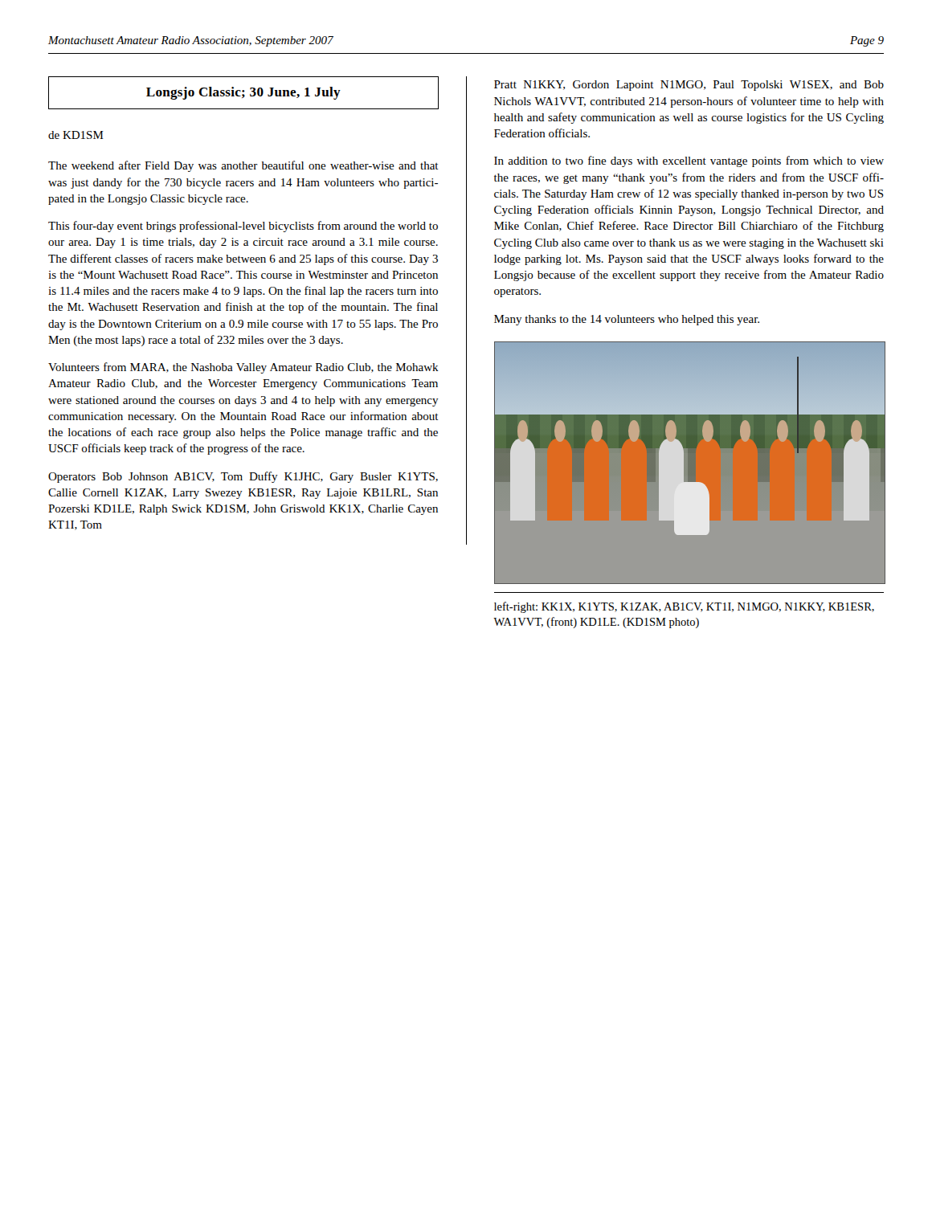Montachusett Amateur Radio Association, September 2007 Page 9
Longsjo Classic; 30 June, 1 July
de KD1SM
The weekend after Field Day was another beautiful one weather-wise and that was just dandy for the 730 bicycle racers and 14 Ham volunteers who participated in the Longsjo Classic bicycle race.
This four-day event brings professional-level bicyclists from around the world to our area. Day 1 is time trials, day 2 is a circuit race around a 3.1 mile course. The different classes of racers make between 6 and 25 laps of this course. Day 3 is the “Mount Wachusett Road Race”. This course in Westminster and Princeton is 11.4 miles and the racers make 4 to 9 laps. On the final lap the racers turn into the Mt. Wachusett Reservation and finish at the top of the mountain. The final day is the Downtown Criterium on a 0.9 mile course with 17 to 55 laps. The Pro Men (the most laps) race a total of 232 miles over the 3 days.
Volunteers from MARA, the Nashoba Valley Amateur Radio Club, the Mohawk Amateur Radio Club, and the Worcester Emergency Communications Team were stationed around the courses on days 3 and 4 to help with any emergency communication necessary. On the Mountain Road Race our information about the locations of each race group also helps the Police manage traffic and the USCF officials keep track of the progress of the race.
Operators Bob Johnson AB1CV, Tom Duffy K1JHC, Gary Busler K1YTS, Callie Cornell K1ZAK, Larry Swezey KB1ESR, Ray Lajoie KB1LRL, Stan Pozerski KD1LE, Ralph Swick KD1SM, John Griswold KK1X, Charlie Cayen KT1I, Tom
Pratt N1KKY, Gordon Lapoint N1MGO, Paul Topolski W1SEX, and Bob Nichols WA1VVT, contributed 214 person-hours of volunteer time to help with health and safety communication as well as course logistics for the US Cycling Federation officials.
In addition to two fine days with excellent vantage points from which to view the races, we get many “thank you”s from the riders and from the USCF officials. The Saturday Ham crew of 12 was specially thanked in-person by two US Cycling Federation officials Kinnin Payson, Longsjo Technical Director, and Mike Conlan, Chief Referee. Race Director Bill Chiarchiaro of the Fitchburg Cycling Club also came over to thank us as we were staging in the Wachusett ski lodge parking lot. Ms. Payson said that the USCF always looks forward to the Longsjo because of the excellent support they receive from the Amateur Radio operators.
Many thanks to the 14 volunteers who helped this year.
left-right: KK1X, K1YTS, K1ZAK, AB1CV, KT1I, N1MGO, N1KKY, KB1ESR, WA1VVT, (front) KD1LE. (KD1SM photo)